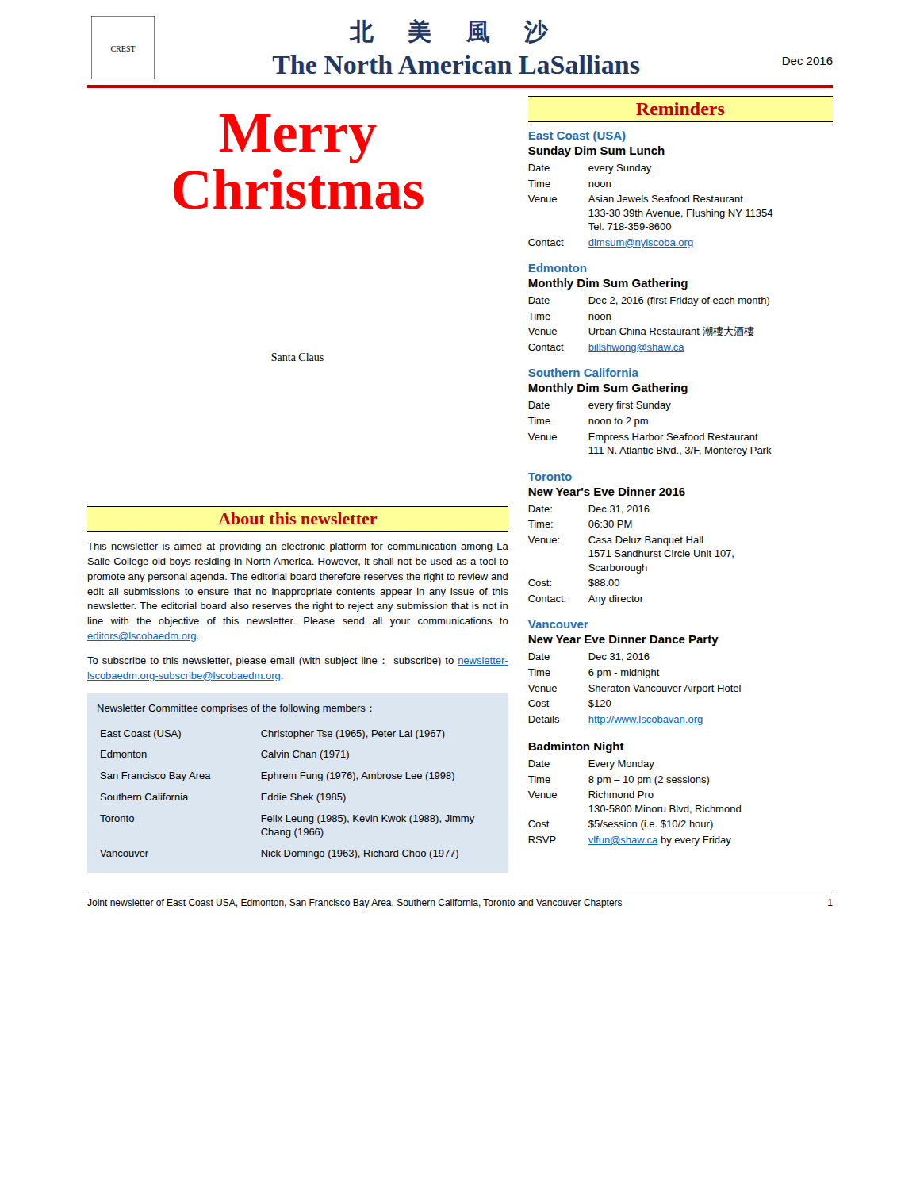北 美 風 沙
The North American LaSallians
Dec 2016
Merry
Christmas
About this newsletter
This newsletter is aimed at providing an electronic platform for communication among La Salle College old boys residing in North America. However, it shall not be used as a tool to promote any personal agenda. The editorial board therefore reserves the right to review and edit all submissions to ensure that no inappropriate contents appear in any issue of this newsletter. The editorial board also reserves the right to reject any submission that is not in line with the objective of this newsletter. Please send all your communications to editors@lscobaedm.org.
To subscribe to this newsletter, please email (with subject line： subscribe) to newsletter-lscobaedm.org-subscribe@lscobaedm.org.
Newsletter Committee comprises of the following members：
| East Coast (USA) | Christopher Tse (1965), Peter Lai (1967) |
| Edmonton | Calvin Chan (1971) |
| San Francisco Bay Area | Ephrem Fung (1976), Ambrose Lee (1998) |
| Southern California | Eddie Shek (1985) |
| Toronto | Felix Leung (1985), Kevin Kwok (1988), Jimmy Chang (1966) |
| Vancouver | Nick Domingo (1963), Richard Choo (1977) |
Reminders
East Coast (USA)
Sunday Dim Sum Lunch
| Date | every Sunday |
| Time | noon |
| Venue | Asian Jewels Seafood Restaurant 133-30 39th Avenue, Flushing NY 11354 Tel. 718-359-8600 |
| Contact | dimsum@nylscoba.org |
Edmonton
Monthly Dim Sum Gathering
| Date | Dec 2, 2016 (first Friday of each month) |
| Time | noon |
| Venue | Urban China Restaurant 潮樓大酒樓 |
| Contact | billshwong@shaw.ca |
Southern California
Monthly Dim Sum Gathering
| Date | every first Sunday |
| Time | noon to 2 pm |
| Venue | Empress Harbor Seafood Restaurant 111 N. Atlantic Blvd., 3/F, Monterey Park |
Toronto
New Year's Eve Dinner 2016
| Date: | Dec 31, 2016 |
| Time: | 06:30 PM |
| Venue: | Casa Deluz Banquet Hall 1571 Sandhurst Circle Unit 107, Scarborough |
| Cost: | $88.00 |
| Contact: | Any director |
Vancouver
New Year Eve Dinner Dance Party
| Date | Dec 31, 2016 |
| Time | 6 pm - midnight |
| Venue | Sheraton Vancouver Airport Hotel |
| Cost | $120 |
| Details | http://www.lscobavan.org |
Badminton Night
| Date | Every Monday |
| Time | 8 pm – 10 pm (2 sessions) |
| Venue | Richmond Pro 130-5800 Minoru Blvd, Richmond |
| Cost | $5/session (i.e. $10/2 hour) |
| RSVP | vlfun@shaw.ca by every Friday |
Joint newsletter of East Coast USA, Edmonton, San Francisco Bay Area, Southern California, Toronto and Vancouver Chapters
1